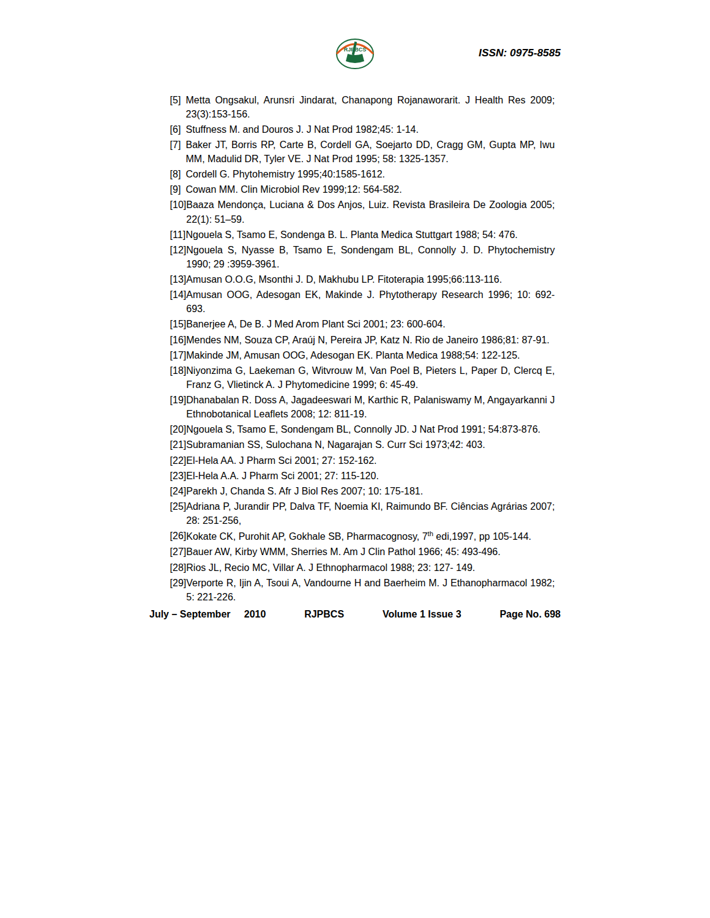RJPBCS
ISSN: 0975-8585
[5] Metta Ongsakul, Arunsri Jindarat, Chanapong Rojanaworarit. J Health Res 2009; 23(3):153-156.
[6] Stuffness M. and Douros J. J Nat Prod 1982;45: 1-14.
[7] Baker JT, Borris RP, Carte B, Cordell GA, Soejarto DD, Cragg GM, Gupta MP, Iwu MM, Madulid DR, Tyler VE. J Nat Prod 1995; 58: 1325-1357.
[8] Cordell G. Phytohemistry 1995;40:1585-1612.
[9] Cowan MM. Clin Microbiol Rev 1999;12: 564-582.
[10] Baaza Mendonça, Luciana & Dos Anjos, Luiz. Revista Brasileira De Zoologia 2005; 22(1): 51–59.
[11] Ngouela S, Tsamo E, Sondenga B. L. Planta Medica Stuttgart 1988; 54: 476.
[12] Ngouela S, Nyasse B, Tsamo E, Sondengam BL, Connolly J. D. Phytochemistry 1990; 29 :3959-3961.
[13] Amusan O.O.G, Msonthi J. D, Makhubu LP. Fitoterapia 1995;66:113-116.
[14] Amusan OOG, Adesogan EK, Makinde J. Phytotherapy Research 1996; 10: 692-693.
[15] Banerjee A, De B. J Med Arom Plant Sci 2001; 23: 600-604.
[16] Mendes NM, Souza CP, Araúj N, Pereira JP, Katz N. Rio de Janeiro 1986;81: 87-91.
[17] Makinde JM, Amusan OOG, Adesogan EK. Planta Medica 1988;54: 122-125.
[18] Niyonzima G, Laekeman G, Witvrouw M, Van Poel B, Pieters L, Paper D, Clercq E, Franz G, Vlietinck A. J Phytomedicine 1999; 6: 45-49.
[19] Dhanabalan R. Doss A, Jagadeeswari M, Karthic R, Palaniswamy M, Angayarkanni J Ethnobotanical Leaflets 2008; 12: 811-19.
[20] Ngouela S, Tsamo E, Sondengam BL, Connolly JD. J Nat Prod 1991; 54:873-876.
[21] Subramanian SS, Sulochana N, Nagarajan S. Curr Sci 1973;42: 403.
[22] El-Hela AA. J Pharm Sci 2001; 27: 152-162.
[23] El-Hela A.A. J Pharm Sci 2001; 27: 115-120.
[24] Parekh J, Chanda S. Afr J Biol Res 2007; 10: 175-181.
[25] Adriana P, Jurandir PP, Dalva TF, Noemia KI, Raimundo BF. Ciências Agrárias 2007; 28: 251-256,
[26] Kokate CK, Purohit AP, Gokhale SB, Pharmacognosy, 7th edi,1997, pp 105-144.
[27] Bauer AW, Kirby WMM, Sherries M. Am J Clin Pathol 1966; 45: 493-496.
[28] Rios JL, Recio MC, Villar A. J Ethnopharmacol 1988; 23: 127- 149.
[29] Verporte R, Ijin A, Tsoui A, Vandourne H and Baerheim M. J Ethanopharmacol 1982; 5: 221-226.
July – September 2010 RJPBCS Volume 1 Issue 3 Page No. 698